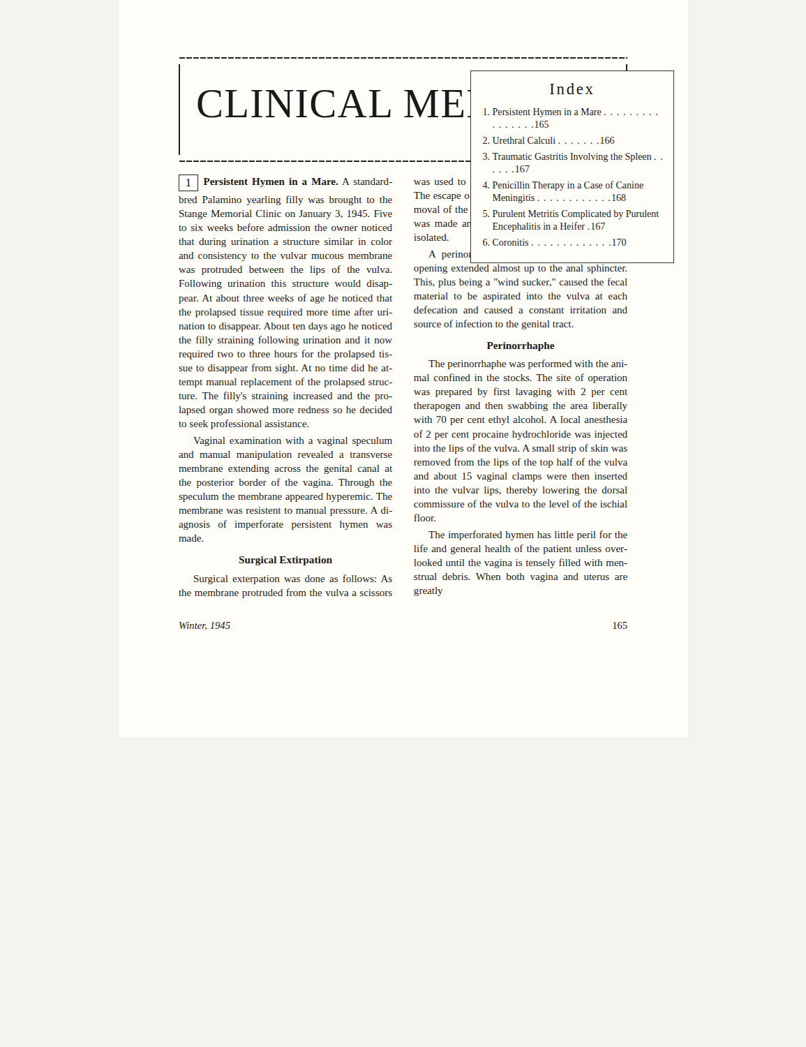CLINICAL MEDICINE
Index
Persistent Hymen in a Mare . . . . . . . . . . . . . . . . 165
Urethral Calculi . . . . . . . 166
Traumatic Gastritis Involving the Spleen . . . . . . 167
Penicillin Therapy in a Case of Canine Meningitis . . . . . . . . . . . . 168
Purulent Metritis Complicated by Purulent Encephalitis in a Heifer . 167
Coronitis . . . . . . . . . . . . . 170
1 Persistent Hymen in a Mare. A standardbred Palamino yearling filly was brought to the Stange Memorial Clinic on January 3, 1945. Five to six weeks before admission the owner noticed that during urination a structure similar in color and consistency to the vulvar mucous membrane was protruded between the lips of the vulva. Following urination this structure would disappear. At about three weeks of age he noticed that the prolapsed tissue required more time after urination to disappear. About ten days ago he noticed the filly straining following urination and it now required two to three hours for the prolapsed tissue to disappear from sight. At no time did he attempt manual replacement of the prolapsed structure. The filly's straining increased and the prolapsed organ showed more redness so he decided to seek professional assistance.
Vaginal examination with a vaginal speculum and manual manipulation revealed a transverse membrane extending across the genital canal at the posterior border of the vagina. Through the speculum the membrane appeared hyperemic. The membrane was resistent to manual pressure. A diagnosis of imperforate persistent hymen was made.
Surgical Extirpation
Surgical exterpation was done as follows: As the membrane protruded from the vulva a scissors was used to cut it close to the lips of the vulva. The escape of a thick cloudy mucous followed removal of the membrane. A culture of this material was made and Streptococcus zooepidemicus was isolated.
A perinorrhaphe was performed. The vulva opening extended almost up to the anal sphincter. This, plus being a "wind sucker," caused the fecal material to be aspirated into the vulva at each defecation and caused a constant irritation and source of infection to the genital tract.
Perinorrhaphe
The perinorrhaphe was performed with the animal confined in the stocks. The site of operation was prepared by first lavaging with 2 per cent therapogen and then swabbing the area liberally with 70 per cent ethyl alcohol. A local anesthesia of 2 per cent procaine hydrochloride was injected into the lips of the vulva. A small strip of skin was removed from the lips of the top half of the vulva and about 15 vaginal clamps were then inserted into the vulvar lips, thereby lowering the dorsal commissure of the vulva to the level of the ischial floor.
The imperforated hymen has little peril for the life and general health of the patient unless overlooked until the vagina is tensely filled with menstrual debris. When both vagina and uterus are greatly
Winter, 1945 165